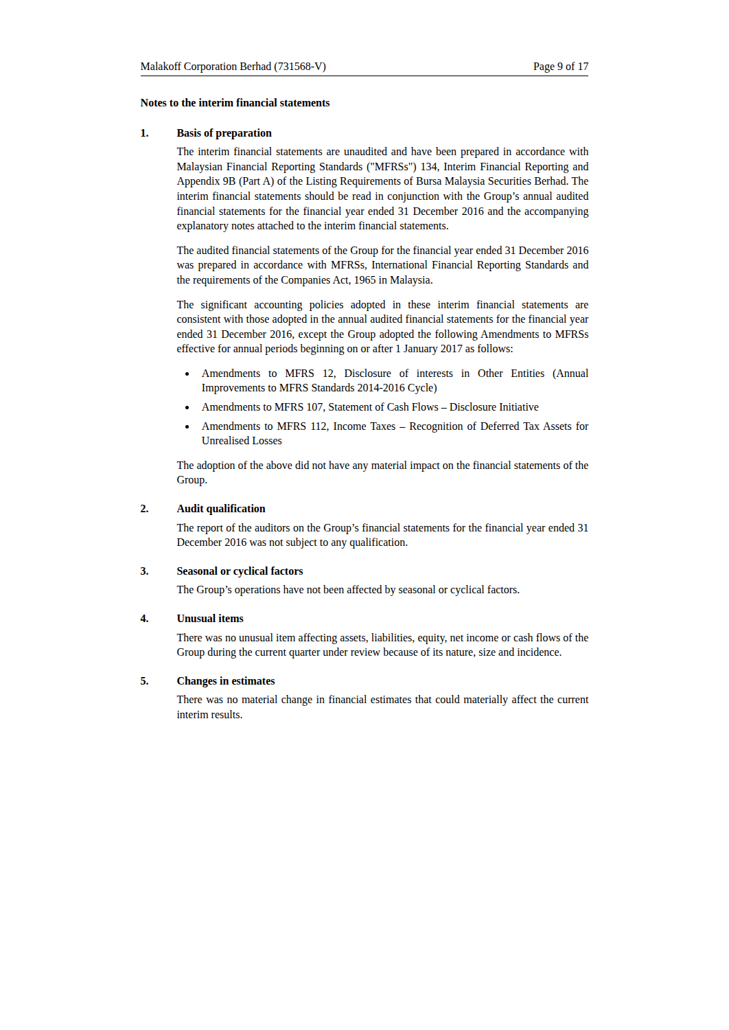Malakoff Corporation Berhad (731568-V)
Page 9 of 17
Notes to the interim financial statements
1. Basis of preparation
The interim financial statements are unaudited and have been prepared in accordance with Malaysian Financial Reporting Standards ("MFRSs") 134, Interim Financial Reporting and Appendix 9B (Part A) of the Listing Requirements of Bursa Malaysia Securities Berhad. The interim financial statements should be read in conjunction with the Group’s annual audited financial statements for the financial year ended 31 December 2016 and the accompanying explanatory notes attached to the interim financial statements.
The audited financial statements of the Group for the financial year ended 31 December 2016 was prepared in accordance with MFRSs, International Financial Reporting Standards and the requirements of the Companies Act, 1965 in Malaysia.
The significant accounting policies adopted in these interim financial statements are consistent with those adopted in the annual audited financial statements for the financial year ended 31 December 2016, except the Group adopted the following Amendments to MFRSs effective for annual periods beginning on or after 1 January 2017 as follows:
Amendments to MFRS 12, Disclosure of interests in Other Entities (Annual Improvements to MFRS Standards 2014-2016 Cycle)
Amendments to MFRS 107, Statement of Cash Flows – Disclosure Initiative
Amendments to MFRS 112, Income Taxes – Recognition of Deferred Tax Assets for Unrealised Losses
The adoption of the above did not have any material impact on the financial statements of the Group.
2. Audit qualification
The report of the auditors on the Group’s financial statements for the financial year ended 31 December 2016 was not subject to any qualification.
3. Seasonal or cyclical factors
The Group’s operations have not been affected by seasonal or cyclical factors.
4. Unusual items
There was no unusual item affecting assets, liabilities, equity, net income or cash flows of the Group during the current quarter under review because of its nature, size and incidence.
5. Changes in estimates
There was no material change in financial estimates that could materially affect the current interim results.